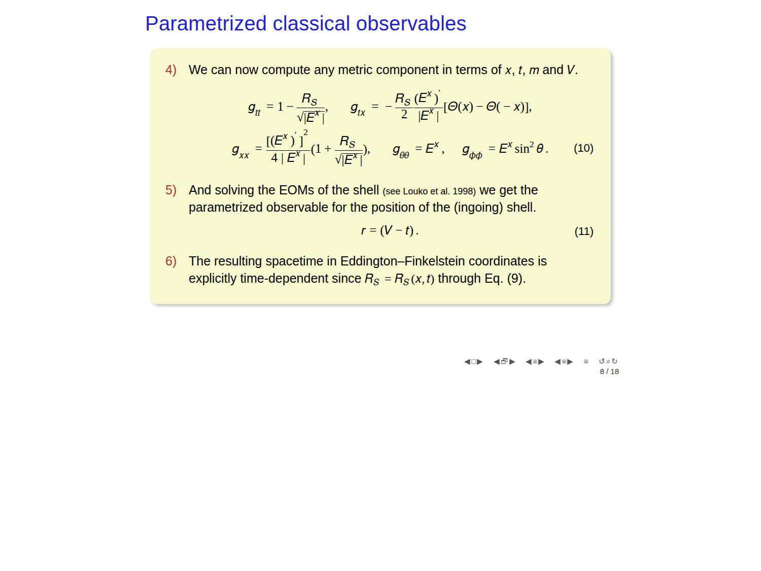Parametrized classical observables
4) We can now compute any metric component in terms of x, t, m and V.
gtt = 1 − RS |Ex| , gtx = − RS 2 (Ex) ′ |Ex| [ Θ(x) − Θ(−x) ] ,
gxx = [ (Ex) ′ ] 2 4|Ex| ( 1 + RS |Ex| ) , gθθ = Ex , gϕϕ = Ex sin2 θ . (10)
5) And solving the EOMs of the shell (see Louko et al. 1998) we get the parametrized observable for the position of the (ingoing) shell.
r = (V−t) . (11)
6) The resulting spacetime in Eddington–Finkelstein coordinates is explicitly time-dependent since RS = RS (x,t) through Eq. (9).
◀□▶ ◀🗗▶ ◀≡▶ ◀≡▶ ≡ ↺⌕↻
8 / 18